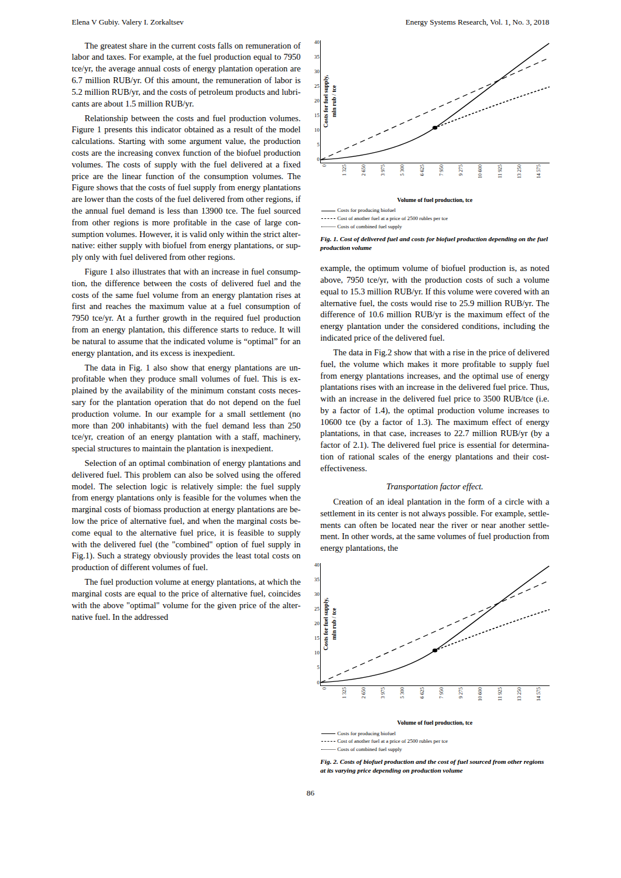Elena V Gubiy. Valery I. Zorkaltsev
Energy Systems Research, Vol. 1, No. 3, 2018
The greatest share in the current costs falls on remuneration of labor and taxes. For example, at the fuel production equal to 7950 tce/yr, the average annual costs of energy plantation operation are 6.7 million RUB/yr. Of this amount, the remuneration of labor is 5.2 million RUB/yr, and the costs of petroleum products and lubricants are about 1.5 million RUB/yr.
Relationship between the costs and fuel production volumes. Figure 1 presents this indicator obtained as a result of the model calculations. Starting with some argument value, the production costs are the increasing convex function of the biofuel production volumes. The costs of supply with the fuel delivered at a fixed price are the linear function of the consumption volumes. The Figure shows that the costs of fuel supply from energy plantations are lower than the costs of the fuel delivered from other regions, if the annual fuel demand is less than 13900 tce. The fuel sourced from other regions is more profitable in the case of large consumption volumes. However, it is valid only within the strict alternative: either supply with biofuel from energy plantations, or supply only with fuel delivered from other regions.
Figure 1 also illustrates that with an increase in fuel consumption, the difference between the costs of delivered fuel and the costs of the same fuel volume from an energy plantation rises at first and reaches the maximum value at a fuel consumption of 7950 tce/yr. At a further growth in the required fuel production from an energy plantation, this difference starts to reduce. It will be natural to assume that the indicated volume is “optimal” for an energy plantation, and its excess is inexpedient.
The data in Fig. 1 also show that energy plantations are unprofitable when they produce small volumes of fuel. This is explained by the availability of the minimum constant costs necessary for the plantation operation that do not depend on the fuel production volume. In our example for a small settlement (no more than 200 inhabitants) with the fuel demand less than 250 tce/yr, creation of an energy plantation with a staff, machinery, special structures to maintain the plantation is inexpedient.
Selection of an optimal combination of energy plantations and delivered fuel. This problem can also be solved using the offered model. The selection logic is relatively simple: the fuel supply from energy plantations only is feasible for the volumes when the marginal costs of biomass production at energy plantations are below the price of alternative fuel, and when the marginal costs become equal to the alternative fuel price, it is feasible to supply with the delivered fuel (the "combined" option of fuel supply in Fig.1). Such a strategy obviously provides the least total costs on production of different volumes of fuel.
The fuel production volume at energy plantations, at which the marginal costs are equal to the price of alternative fuel, coincides with the above "optimal" volume for the given price of the alternative fuel. In the addressed
Costs for fuel supply,
mln rub / tce
40 35 30 25 20 15 10 5 0
0 1 325 2 650 3 975 5 300 6 625 7 950 9 275 10 600 11 925 13 250 14 575
Volume of fuel production, tce
Costs for producing biofuel
Cost of another fuel at a price of 2500 rubles per tce
Costs of combined fuel supply
Fig. 1. Cost of delivered fuel and costs for biofuel production depending on the fuel production volume
example, the optimum volume of biofuel production is, as noted above, 7950 tce/yr, with the production costs of such a volume equal to 15.3 million RUB/yr. If this volume were covered with an alternative fuel, the costs would rise to 25.9 million RUB/yr. The difference of 10.6 million RUB/yr is the maximum effect of the energy plantation under the considered conditions, including the indicated price of the delivered fuel.
The data in Fig.2 show that with a rise in the price of delivered fuel, the volume which makes it more profitable to supply fuel from energy plantations increases, and the optimal use of energy plantations rises with an increase in the delivered fuel price. Thus, with an increase in the delivered fuel price to 3500 RUB/tce (i.e. by a factor of 1.4), the optimal production volume increases to 10600 tce (by a factor of 1.3). The maximum effect of energy plantations, in that case, increases to 22.7 million RUB/yr (by a factor of 2.1). The delivered fuel price is essential for determination of rational scales of the energy plantations and their cost-effectiveness.
Transportation factor effect.
Creation of an ideal plantation in the form of a circle with a settlement in its center is not always possible. For example, settlements can often be located near the river or near another settlement. In other words, at the same volumes of fuel production from energy plantations, the
Costs for fuel supply,
mln rub / tce
40 35 30 25 20 15 10 5 0
0 1 325 2 650 3 975 5 300 6 625 7 950 9 275 10 600 11 925 13 250 14 575
Volume of fuel production, tce
Costs for producing biofuel
Cost of another fuel at a price of 2500 rubles per tce
Costs of combined fuel supply
Fig. 2. Costs of biofuel production and the cost of fuel sourced from other regions at its varying price depending on production volume
86